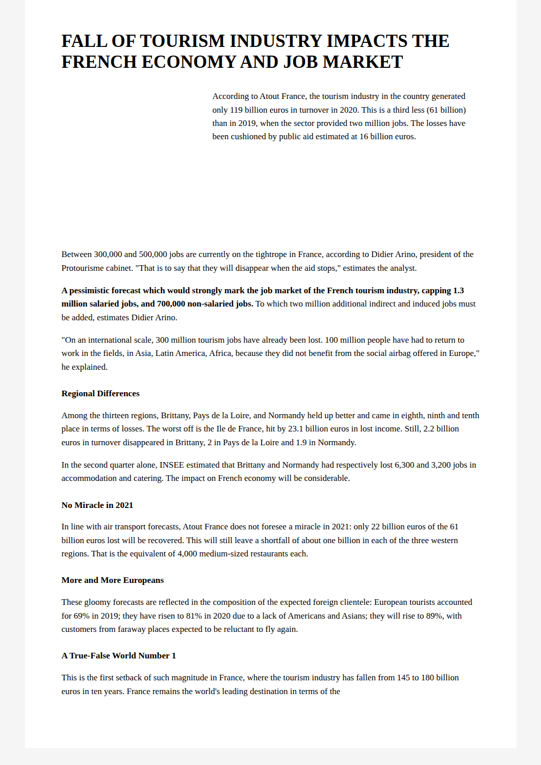FALL OF TOURISM INDUSTRY IMPACTS THE FRENCH ECONOMY AND JOB MARKET
According to Atout France, the tourism industry in the country generated only 119 billion euros in turnover in 2020. This is a third less (61 billion) than in 2019, when the sector provided two million jobs. The losses have been cushioned by public aid estimated at 16 billion euros.
Between 300,000 and 500,000 jobs are currently on the tightrope in France, according to Didier Arino, president of the Protourisme cabinet. "That is to say that they will disappear when the aid stops," estimates the analyst.
A pessimistic forecast which would strongly mark the job market of the French tourism industry, capping 1.3 million salaried jobs, and 700,000 non-salaried jobs. To which two million additional indirect and induced jobs must be added, estimates Didier Arino.
"On an international scale, 300 million tourism jobs have already been lost. 100 million people have had to return to work in the fields, in Asia, Latin America, Africa, because they did not benefit from the social airbag offered in Europe," he explained.
Regional Differences
Among the thirteen regions, Brittany, Pays de la Loire, and Normandy held up better and came in eighth, ninth and tenth place in terms of losses. The worst off is the Ile de France, hit by 23.1 billion euros in lost income. Still, 2.2 billion euros in turnover disappeared in Brittany, 2 in Pays de la Loire and 1.9 in Normandy.
In the second quarter alone, INSEE estimated that Brittany and Normandy had respectively lost 6,300 and 3,200 jobs in accommodation and catering. The impact on French economy will be considerable.
No Miracle in 2021
In line with air transport forecasts, Atout France does not foresee a miracle in 2021: only 22 billion euros of the 61 billion euros lost will be recovered. This will still leave a shortfall of about one billion in each of the three western regions. That is the equivalent of 4,000 medium-sized restaurants each.
More and More Europeans
These gloomy forecasts are reflected in the composition of the expected foreign clientele: European tourists accounted for 69% in 2019; they have risen to 81% in 2020 due to a lack of Americans and Asians; they will rise to 89%, with customers from faraway places expected to be reluctant to fly again.
A True-False World Number 1
This is the first setback of such magnitude in France, where the tourism industry has fallen from 145 to 180 billion euros in ten years. France remains the world's leading destination in terms of the